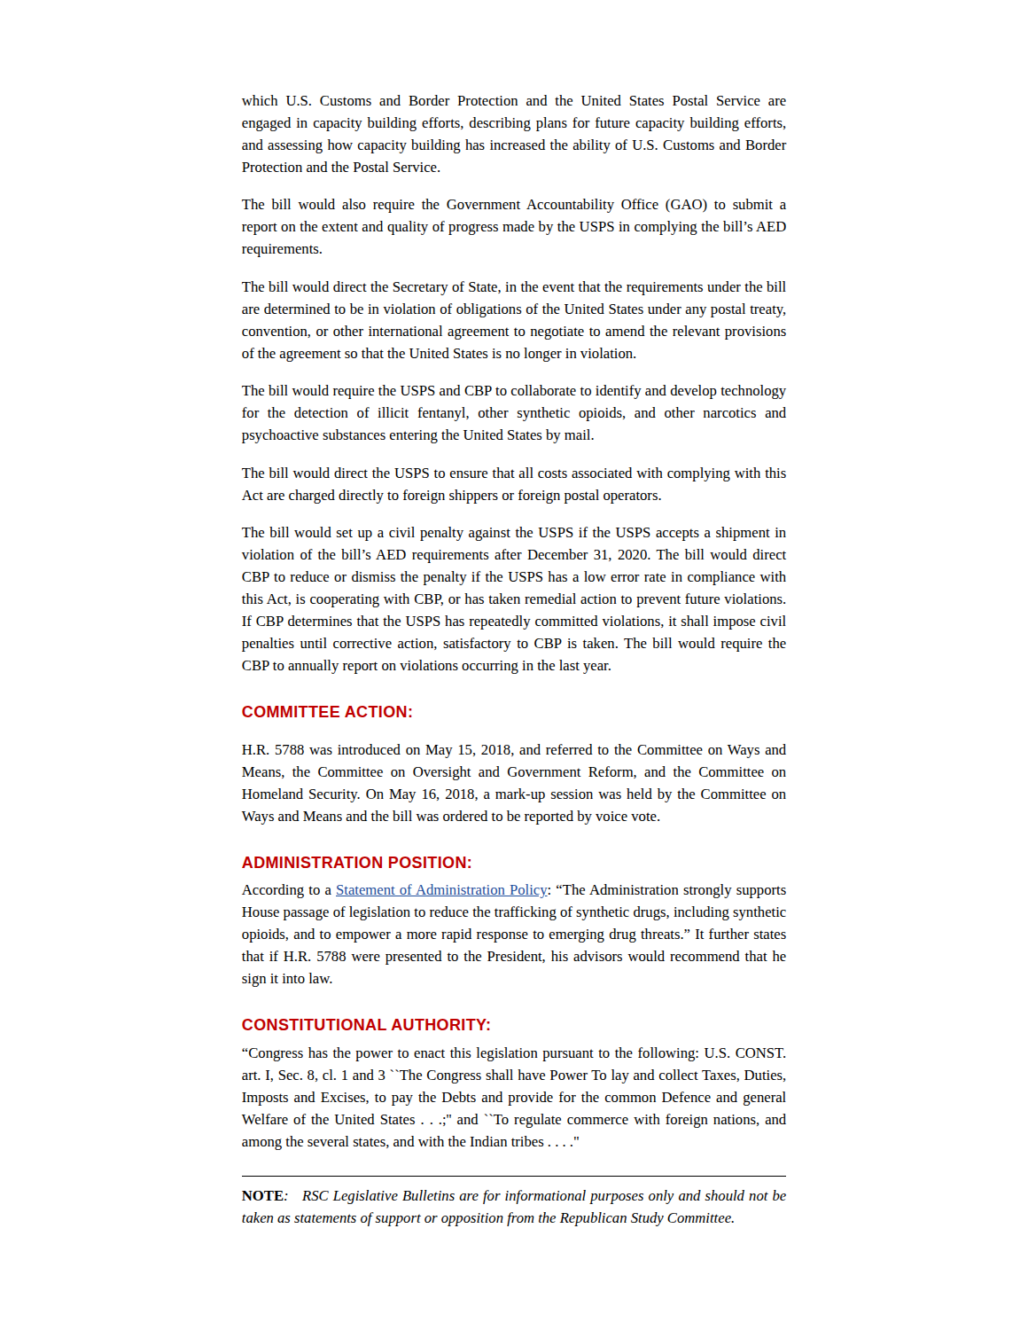which U.S. Customs and Border Protection and the United States Postal Service are engaged in capacity building efforts, describing plans for future capacity building efforts, and assessing how capacity building has increased the ability of U.S. Customs and Border Protection and the Postal Service.
The bill would also require the Government Accountability Office (GAO) to submit a report on the extent and quality of progress made by the USPS in complying the bill’s AED requirements.
The bill would direct the Secretary of State, in the event that the requirements under the bill are determined to be in violation of obligations of the United States under any postal treaty, convention, or other international agreement to negotiate to amend the relevant provisions of the agreement so that the United States is no longer in violation.
The bill would require the USPS and CBP to collaborate to identify and develop technology for the detection of illicit fentanyl, other synthetic opioids, and other narcotics and psychoactive substances entering the United States by mail.
The bill would direct the USPS to ensure that all costs associated with complying with this Act are charged directly to foreign shippers or foreign postal operators.
The bill would set up a civil penalty against the USPS if the USPS accepts a shipment in violation of the bill’s AED requirements after December 31, 2020. The bill would direct CBP to reduce or dismiss the penalty if the USPS has a low error rate in compliance with this Act, is cooperating with CBP, or has taken remedial action to prevent future violations. If CBP determines that the USPS has repeatedly committed violations, it shall impose civil penalties until corrective action, satisfactory to CBP is taken. The bill would require the CBP to annually report on violations occurring in the last year.
COMMITTEE ACTION:
H.R. 5788 was introduced on May 15, 2018, and referred to the Committee on Ways and Means, the Committee on Oversight and Government Reform, and the Committee on Homeland Security. On May 16, 2018, a mark-up session was held by the Committee on Ways and Means and the bill was ordered to be reported by voice vote.
ADMINISTRATION POSITION:
According to a Statement of Administration Policy: “The Administration strongly supports House passage of legislation to reduce the trafficking of synthetic drugs, including synthetic opioids, and to empower a more rapid response to emerging drug threats.” It further states that if H.R. 5788 were presented to the President, his advisors would recommend that he sign it into law.
CONSTITUTIONAL AUTHORITY:
“Congress has the power to enact this legislation pursuant to the following: U.S. CONST. art. I, Sec. 8, cl. 1 and 3 ``The Congress shall have Power To lay and collect Taxes, Duties, Imposts and Excises, to pay the Debts and provide for the common Defence and general Welfare of the United States . . .;'' and ``To regulate commerce with foreign nations, and among the several states, and with the Indian tribes . . . ."
NOTE: RSC Legislative Bulletins are for informational purposes only and should not be taken as statements of support or opposition from the Republican Study Committee.